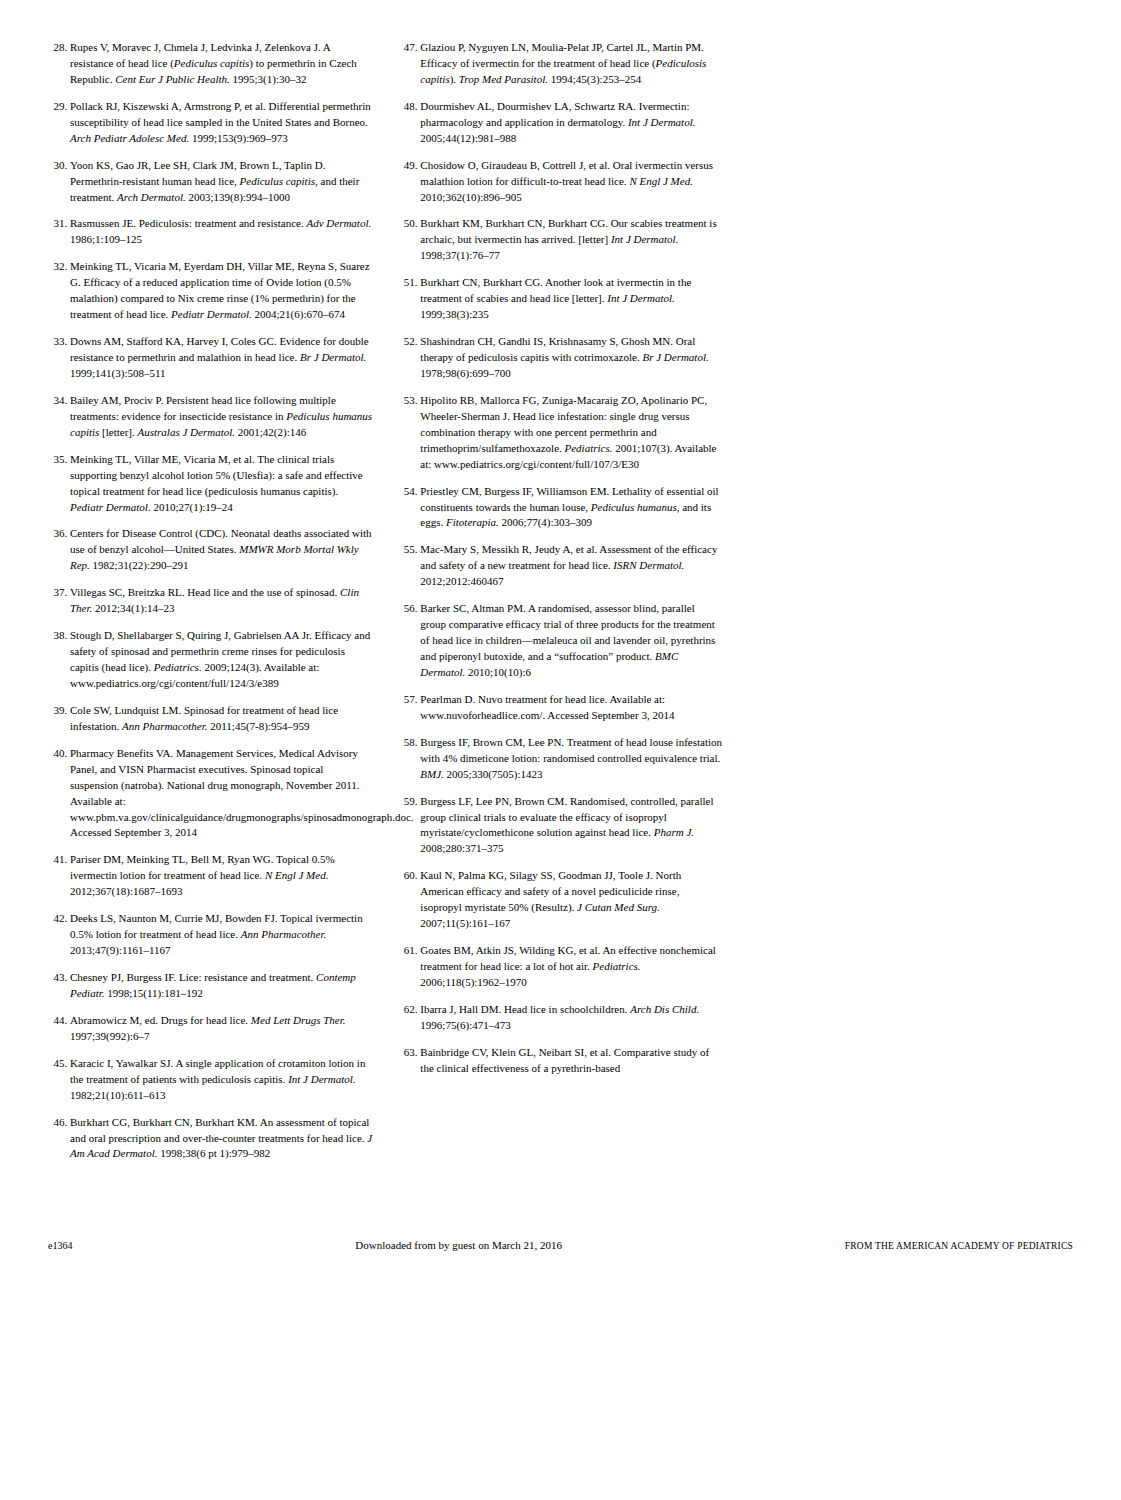Rupes V, Moravec J, Chmela J, Ledvinka J, Zelenkova J. A resistance of head lice (Pediculus capitis) to permethrin in Czech Republic. Cent Eur J Public Health. 1995;3(1):30–32
Pollack RJ, Kiszewski A, Armstrong P, et al. Differential permethrin susceptibility of head lice sampled in the United States and Borneo. Arch Pediatr Adolesc Med. 1999;153(9):969–973
Yoon KS, Gao JR, Lee SH, Clark JM, Brown L, Taplin D. Permethrin-resistant human head lice, Pediculus capitis, and their treatment. Arch Dermatol. 2003;139(8):994–1000
Rasmussen JE. Pediculosis: treatment and resistance. Adv Dermatol. 1986;1:109–125
Meinking TL, Vicaria M, Eyerdam DH, Villar ME, Reyna S, Suarez G. Efficacy of a reduced application time of Ovide lotion (0.5% malathion) compared to Nix creme rinse (1% permethrin) for the treatment of head lice. Pediatr Dermatol. 2004;21(6):670–674
Downs AM, Stafford KA, Harvey I, Coles GC. Evidence for double resistance to permethrin and malathion in head lice. Br J Dermatol. 1999;141(3):508–511
Bailey AM, Prociv P. Persistent head lice following multiple treatments: evidence for insecticide resistance in Pediculus humanus capitis [letter]. Australas J Dermatol. 2001;42(2):146
Meinking TL, Villar ME, Vicaria M, et al. The clinical trials supporting benzyl alcohol lotion 5% (Ulesfia): a safe and effective topical treatment for head lice (pediculosis humanus capitis). Pediatr Dermatol. 2010;27(1):19–24
Centers for Disease Control (CDC). Neonatal deaths associated with use of benzyl alcohol—United States. MMWR Morb Mortal Wkly Rep. 1982;31(22):290–291
Villegas SC, Breitzka RL. Head lice and the use of spinosad. Clin Ther. 2012;34(1):14–23
Stough D, Shellabarger S, Quiring J, Gabrielsen AA Jr. Efficacy and safety of spinosad and permethrin creme rinses for pediculosis capitis (head lice). Pediatrics. 2009;124(3). Available at: www.pediatrics.org/cgi/content/full/124/3/e389
Cole SW, Lundquist LM. Spinosad for treatment of head lice infestation. Ann Pharmacother. 2011;45(7-8):954–959
Pharmacy Benefits VA. Management Services, Medical Advisory Panel, and VISN Pharmacist executives. Spinosad topical suspension (natroba). National drug monograph, November 2011. Available at: www.pbm.va.gov/clinicalguidance/drugmonographs/spinosadmonograph.doc. Accessed September 3, 2014
Pariser DM, Meinking TL, Bell M, Ryan WG. Topical 0.5% ivermectin lotion for treatment of head lice. N Engl J Med. 2012;367(18):1687–1693
Deeks LS, Naunton M, Currie MJ, Bowden FJ. Topical ivermectin 0.5% lotion for treatment of head lice. Ann Pharmacother. 2013;47(9):1161–1167
Chesney PJ, Burgess IF. Lice: resistance and treatment. Contemp Pediatr. 1998;15(11):181–192
Abramowicz M, ed. Drugs for head lice. Med Lett Drugs Ther. 1997;39(992):6–7
Karacic I, Yawalkar SJ. A single application of crotamiton lotion in the treatment of patients with pediculosis capitis. Int J Dermatol. 1982;21(10):611–613
Burkhart CG, Burkhart CN, Burkhart KM. An assessment of topical and oral prescription and over-the-counter treatments for head lice. J Am Acad Dermatol. 1998;38(6 pt 1):979–982
Glaziou P, Nyguyen LN, Moulia-Pelat JP, Cartel JL, Martin PM. Efficacy of ivermectin for the treatment of head lice (Pediculosis capitis). Trop Med Parasitol. 1994;45(3):253–254
Dourmishev AL, Dourmishev LA, Schwartz RA. Ivermectin: pharmacology and application in dermatology. Int J Dermatol. 2005;44(12):981–988
Chosidow O, Giraudeau B, Cottrell J, et al. Oral ivermectin versus malathion lotion for difficult-to-treat head lice. N Engl J Med. 2010;362(10):896–905
Burkhart KM, Burkhart CN, Burkhart CG. Our scabies treatment is archaic, but ivermectin has arrived. [letter] Int J Dermatol. 1998;37(1):76–77
Burkhart CN, Burkhart CG. Another look at ivermectin in the treatment of scabies and head lice [letter]. Int J Dermatol. 1999;38(3):235
Shashindran CH, Gandhi IS, Krishnasamy S, Ghosh MN. Oral therapy of pediculosis capitis with cotrimoxazole. Br J Dermatol. 1978;98(6):699–700
Hipolito RB, Mallorca FG, Zuniga-Macaraig ZO, Apolinario PC, Wheeler-Sherman J. Head lice infestation: single drug versus combination therapy with one percent permethrin and trimethoprim/sulfamethoxazole. Pediatrics. 2001;107(3). Available at: www.pediatrics.org/cgi/content/full/107/3/E30
Priestley CM, Burgess IF, Williamson EM. Lethality of essential oil constituents towards the human louse, Pediculus humanus, and its eggs. Fitoterapia. 2006;77(4):303–309
Mac-Mary S, Messikh R, Jeudy A, et al. Assessment of the efficacy and safety of a new treatment for head lice. ISRN Dermatol. 2012;2012:460467
Barker SC, Altman PM. A randomised, assessor blind, parallel group comparative efficacy trial of three products for the treatment of head lice in children—melaleuca oil and lavender oil, pyrethrins and piperonyl butoxide, and a “suffocation” product. BMC Dermatol. 2010;10(10):6
Pearlman D. Nuvo treatment for head lice. Available at: www.nuvoforheadlice.com/. Accessed September 3, 2014
Burgess IF, Brown CM, Lee PN. Treatment of head louse infestation with 4% dimeticone lotion: randomised controlled equivalence trial. BMJ. 2005;330(7505):1423
Burgess LF, Lee PN, Brown CM. Randomised, controlled, parallel group clinical trials to evaluate the efficacy of isopropyl myristate/cyclomethicone solution against head lice. Pharm J. 2008;280:371–375
Kaul N, Palma KG, Silagy SS, Goodman JJ, Toole J. North American efficacy and safety of a novel pediculicide rinse, isopropyl myristate 50% (Resultz). J Cutan Med Surg. 2007;11(5):161–167
Goates BM, Atkin JS, Wilding KG, et al. An effective nonchemical treatment for head lice: a lot of hot air. Pediatrics. 2006;118(5):1962–1970
Ibarra J, Hall DM. Head lice in schoolchildren. Arch Dis Child. 1996;75(6):471–473
Bainbridge CV, Klein GL, Neibart SI, et al. Comparative study of the clinical effectiveness of a pyrethrin-based
e1364
Downloaded from by guest on March 21, 2016
FROM THE AMERICAN ACADEMY OF PEDIATRICS